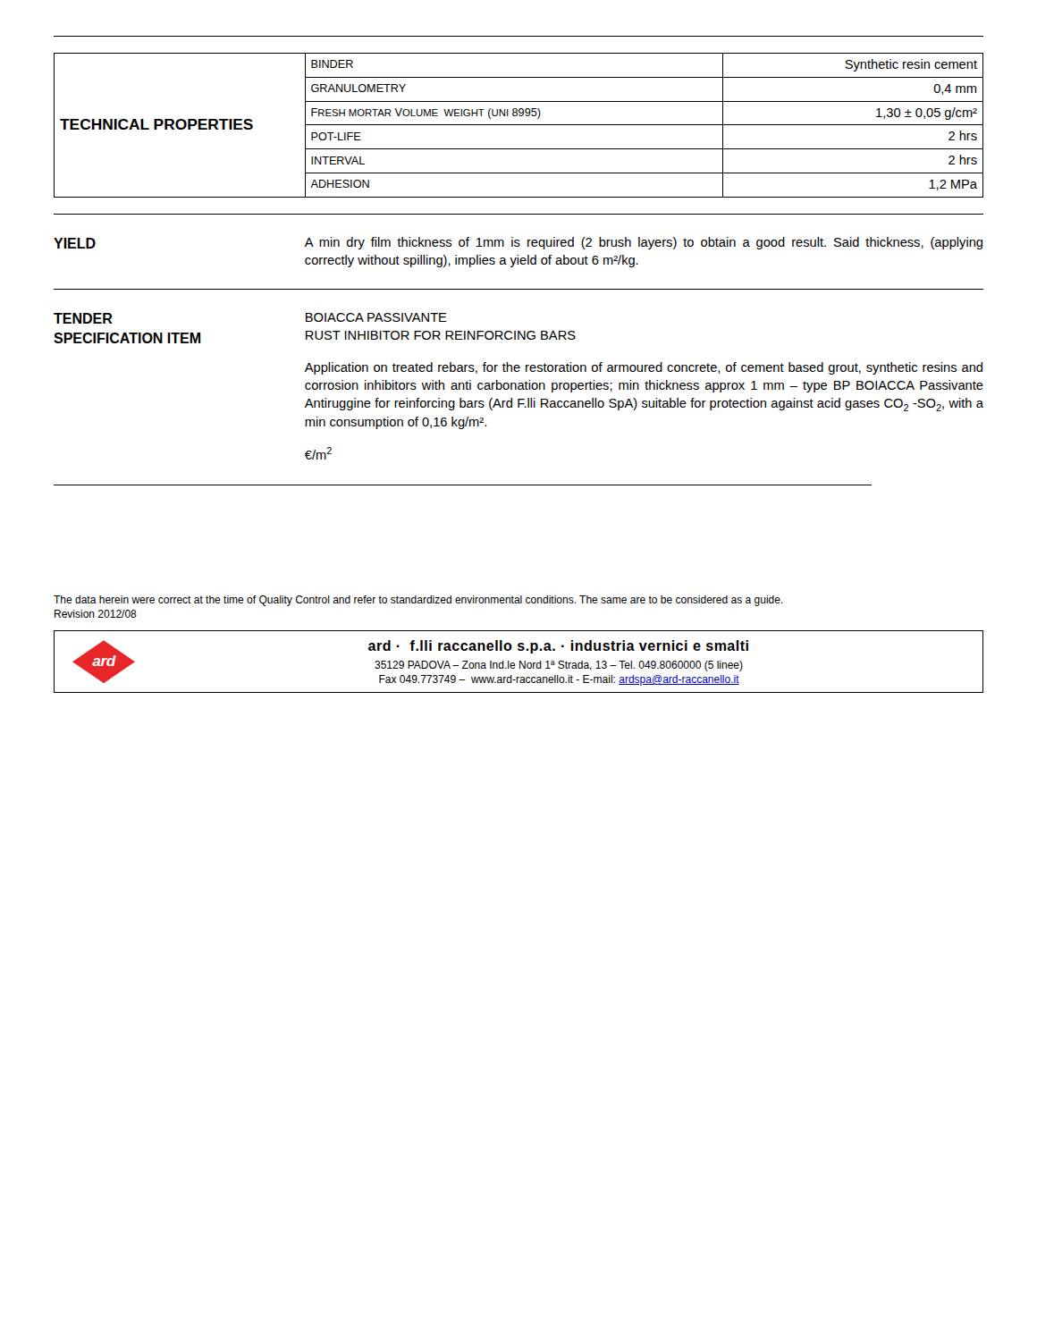| TECHNICAL PROPERTIES | Binder | Synthetic resin cement |
| Granulometry | 0,4 mm |
| F RESH MORTAR V OLUME WEIGHT ( UNI 8995) | 1,30 ± 0,05 g/cm² |
| Pot-life | 2 hrs |
| Interval | 2 hrs |
| Adhesion | 1,2 MPa |
YIELD
A min dry film thickness of 1mm is required (2 brush layers) to obtain a good result. Said thickness, (applying correctly without spilling), implies a yield of about 6 m²/kg.
TENDER
SPECIFICATION ITEM
BOIACCA PASSIVANTE
RUST INHIBITOR FOR REINFORCING BARS
Application on treated rebars, for the restoration of armoured concrete, of cement based grout, synthetic resins and corrosion inhibitors with anti carbonation properties; min thickness approx 1 mm – type BP BOIACCA Passivante Antiruggine for reinforcing bars (Ard F.lli Raccanello SpA) suitable for protection against acid gases CO2 -SO2, with a min consumption of 0,16 kg/m².
€/m2
The data herein were correct at the time of Quality Control and refer to standardized environmental conditions. The same are to be considered as a guide.
Revision 2012/08
ard
ard · f.lli raccanello s.p.a. · industria vernici e smalti
35129 PADOVA – Zona Ind.le Nord 1ª Strada, 13 – Tel. 049.8060000 (5 linee)
Fax 049.773749 – www.ard-raccanello.it - E-mail: ardspa@ard-raccanello.it